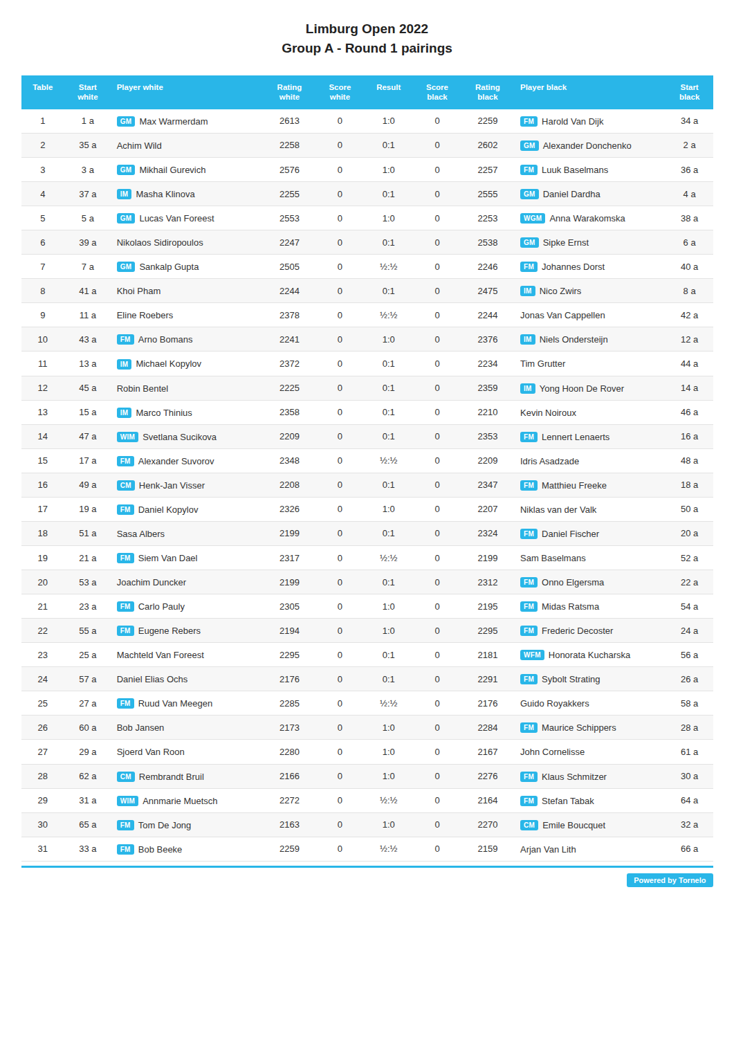Limburg Open 2022
Group A - Round 1 pairings
| Table | Start white | Player white | Rating white | Score white | Result | Score black | Rating black | Player black | Start black |
| --- | --- | --- | --- | --- | --- | --- | --- | --- | --- |
| 1 | 1 a | GM Max Warmerdam | 2613 | 0 | 1:0 | 0 | 2259 | FM Harold Van Dijk | 34 a |
| 2 | 35 a | Achim Wild | 2258 | 0 | 0:1 | 0 | 2602 | GM Alexander Donchenko | 2 a |
| 3 | 3 a | GM Mikhail Gurevich | 2576 | 0 | 1:0 | 0 | 2257 | FM Luuk Baselmans | 36 a |
| 4 | 37 a | IM Masha Klinova | 2255 | 0 | 0:1 | 0 | 2555 | GM Daniel Dardha | 4 a |
| 5 | 5 a | GM Lucas Van Foreest | 2553 | 0 | 1:0 | 0 | 2253 | WGM Anna Warakomska | 38 a |
| 6 | 39 a | Nikolaos Sidiropoulos | 2247 | 0 | 0:1 | 0 | 2538 | GM Sipke Ernst | 6 a |
| 7 | 7 a | GM Sankalp Gupta | 2505 | 0 | ½:½ | 0 | 2246 | FM Johannes Dorst | 40 a |
| 8 | 41 a | Khoi Pham | 2244 | 0 | 0:1 | 0 | 2475 | IM Nico Zwirs | 8 a |
| 9 | 11 a | Eline Roebers | 2378 | 0 | ½:½ | 0 | 2244 | Jonas Van Cappellen | 42 a |
| 10 | 43 a | FM Arno Bomans | 2241 | 0 | 1:0 | 0 | 2376 | IM Niels Ondersteijn | 12 a |
| 11 | 13 a | IM Michael Kopylov | 2372 | 0 | 0:1 | 0 | 2234 | Tim Grutter | 44 a |
| 12 | 45 a | Robin Bentel | 2225 | 0 | 0:1 | 0 | 2359 | IM Yong Hoon De Rover | 14 a |
| 13 | 15 a | IM Marco Thinius | 2358 | 0 | 0:1 | 0 | 2210 | Kevin Noiroux | 46 a |
| 14 | 47 a | WIM Svetlana Sucikova | 2209 | 0 | 0:1 | 0 | 2353 | FM Lennert Lenaerts | 16 a |
| 15 | 17 a | FM Alexander Suvorov | 2348 | 0 | ½:½ | 0 | 2209 | Idris Asadzade | 48 a |
| 16 | 49 a | CM Henk-Jan Visser | 2208 | 0 | 0:1 | 0 | 2347 | FM Matthieu Freeke | 18 a |
| 17 | 19 a | FM Daniel Kopylov | 2326 | 0 | 1:0 | 0 | 2207 | Niklas van der Valk | 50 a |
| 18 | 51 a | Sasa Albers | 2199 | 0 | 0:1 | 0 | 2324 | FM Daniel Fischer | 20 a |
| 19 | 21 a | FM Siem Van Dael | 2317 | 0 | ½:½ | 0 | 2199 | Sam Baselmans | 52 a |
| 20 | 53 a | Joachim Duncker | 2199 | 0 | 0:1 | 0 | 2312 | FM Onno Elgersma | 22 a |
| 21 | 23 a | FM Carlo Pauly | 2305 | 0 | 1:0 | 0 | 2195 | FM Midas Ratsma | 54 a |
| 22 | 55 a | FM Eugene Rebers | 2194 | 0 | 1:0 | 0 | 2295 | FM Frederic Decoster | 24 a |
| 23 | 25 a | Machteld Van Foreest | 2295 | 0 | 0:1 | 0 | 2181 | WFM Honorata Kucharska | 56 a |
| 24 | 57 a | Daniel Elias Ochs | 2176 | 0 | 0:1 | 0 | 2291 | FM Sybolt Strating | 26 a |
| 25 | 27 a | FM Ruud Van Meegen | 2285 | 0 | ½:½ | 0 | 2176 | Guido Royakkers | 58 a |
| 26 | 60 a | Bob Jansen | 2173 | 0 | 1:0 | 0 | 2284 | FM Maurice Schippers | 28 a |
| 27 | 29 a | Sjoerd Van Roon | 2280 | 0 | 1:0 | 0 | 2167 | John Cornelisse | 61 a |
| 28 | 62 a | CM Rembrandt Bruil | 2166 | 0 | 1:0 | 0 | 2276 | FM Klaus Schmitzer | 30 a |
| 29 | 31 a | WIM Annmarie Muetsch | 2272 | 0 | ½:½ | 0 | 2164 | FM Stefan Tabak | 64 a |
| 30 | 65 a | FM Tom De Jong | 2163 | 0 | 1:0 | 0 | 2270 | CM Emile Boucquet | 32 a |
| 31 | 33 a | FM Bob Beeke | 2259 | 0 | ½:½ | 0 | 2159 | Arjan Van Lith | 66 a |
Powered by Tornelo